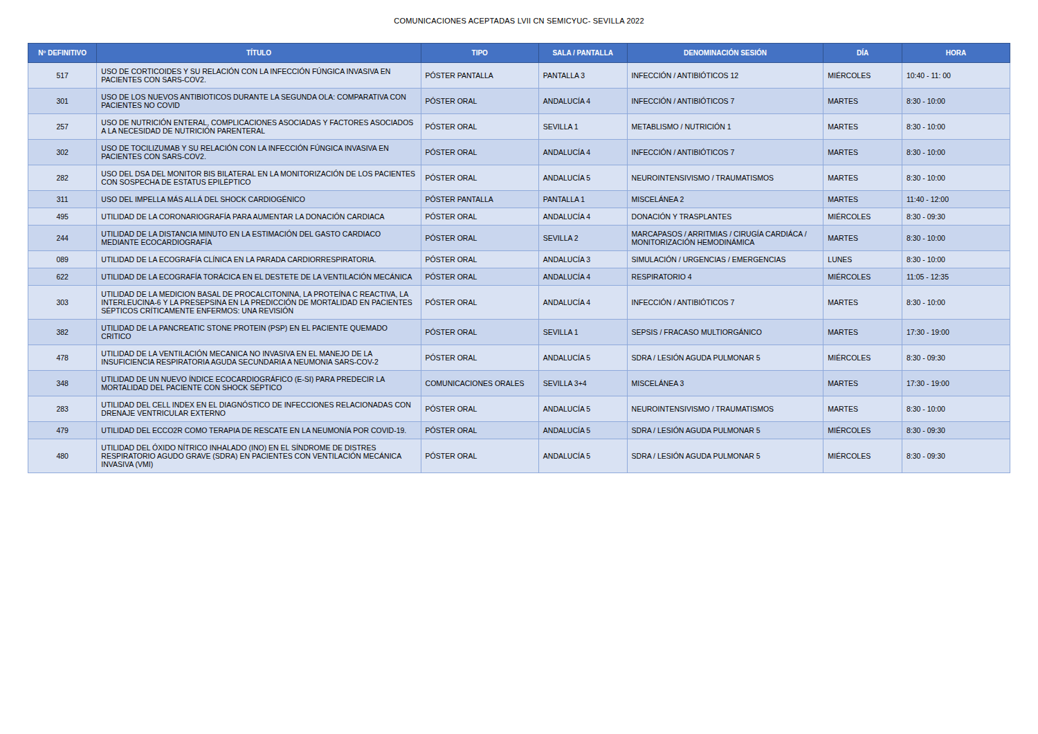COMUNICACIONES ACEPTADAS LVII CN SEMICYUC- SEVILLA 2022
| Nº DEFINITIVO | TÍTULO | TIPO | SALA / PANTALLA | DENOMINACIÓN SESIÓN | DÍA | HORA |
| --- | --- | --- | --- | --- | --- | --- |
| 517 | USO DE CORTICOIDES Y SU RELACIÓN CON LA INFECCIÓN FÚNGICA INVASIVA EN PACIENTES CON SARS-COV2. | PÓSTER PANTALLA | PANTALLA 3 | INFECCIÓN / ANTIBIÓTICOS 12 | MIÉRCOLES | 10:40 - 11: 00 |
| 301 | USO DE LOS NUEVOS ANTIBIOTICOS DURANTE LA SEGUNDA OLA: COMPARATIVA CON PACIENTES NO COVID | PÓSTER ORAL | ANDALUCÍA 4 | INFECCIÓN / ANTIBIÓTICOS 7 | MARTES | 8:30 - 10:00 |
| 257 | USO DE NUTRICIÓN ENTERAL, COMPLICACIONES ASOCIADAS Y FACTORES ASOCIADOS A LA NECESIDAD DE NUTRICIÓN PARENTERAL | PÓSTER ORAL | SEVILLA 1 | METABLISMO / NUTRICIÓN 1 | MARTES | 8:30 - 10:00 |
| 302 | USO DE TOCILIZUMAB Y SU RELACIÓN CON LA INFECCIÓN FÚNGICA INVASIVA EN PACIENTES CON SARS-COV2. | PÓSTER ORAL | ANDALUCÍA 4 | INFECCIÓN / ANTIBIÓTICOS 7 | MARTES | 8:30 - 10:00 |
| 282 | USO DEL DSA DEL MONITOR BIS BILATERAL EN LA MONITORIZACIÓN DE LOS PACIENTES CON SOSPECHA DE ESTATUS EPILÉPTICO | PÓSTER ORAL | ANDALUCÍA 5 | NEUROINTENSIVISMO / TRAUMATISMOS | MARTES | 8:30 - 10:00 |
| 311 | USO DEL IMPELLA MÁS ALLÁ DEL SHOCK CARDIOGÉNICO | PÓSTER PANTALLA | PANTALLA 1 | MISCELÁNEA 2 | MARTES | 11:40 - 12:00 |
| 495 | UTILIDAD DE LA CORONARIOGRAFÍA PARA AUMENTAR LA DONACIÓN CARDIACA | PÓSTER ORAL | ANDALUCÍA 4 | DONACIÓN Y TRASPLANTES | MIÉRCOLES | 8:30 - 09:30 |
| 244 | UTILIDAD DE LA DISTANCIA MINUTO EN LA ESTIMACIÓN DEL GASTO CARDIACO MEDIANTE ECOCARDIOGRAFÍA | PÓSTER ORAL | SEVILLA 2 | MARCAPASOS / ARRITMIAS / CIRUGÍA CARDIÁCA / MONITORIZACIÓN HEMODINÁMICA | MARTES | 8:30 - 10:00 |
| 089 | UTILIDAD DE LA ECOGRAFÍA CLÍNICA EN LA PARADA CARDIORRESPIRATORIA. | PÓSTER ORAL | ANDALUCÍA 3 | SIMULACIÓN / URGENCIAS / EMERGENCIAS | LUNES | 8:30 - 10:00 |
| 622 | UTILIDAD DE LA ECOGRAFÍA TORÁCICA EN EL DESTETE DE LA VENTILACIÓN MECÁNICA | PÓSTER ORAL | ANDALUCÍA 4 | RESPIRATORIO 4 | MIÉRCOLES | 11:05 - 12:35 |
| 303 | UTILIDAD DE LA MEDICION BASAL DE PROCALCITONINA, LA PROTEÍNA C REACTIVA, LA INTERLEUCINA-6 Y LA PRESEPSINA EN LA PREDICCIÓN DE MORTALIDAD EN PACIENTES SÉPTICOS CRÍTICAMENTE ENFERMOS: UNA REVISIÓN | PÓSTER ORAL | ANDALUCÍA 4 | INFECCIÓN / ANTIBIÓTICOS 7 | MARTES | 8:30 - 10:00 |
| 382 | UTILIDAD DE LA PANCREATIC STONE PROTEIN (PSP) EN EL PACIENTE QUEMADO CRITICO | PÓSTER ORAL | SEVILLA 1 | SEPSIS / FRACASO MULTIORGÁNICO | MARTES | 17:30 - 19:00 |
| 478 | UTILIDAD DE LA VENTILACIÓN MECANICA NO INVASIVA EN EL MANEJO DE LA INSUFICIENCIA RESPIRATORIA AGUDA SECUNDARIA A NEUMONIA SARS-COV-2 | PÓSTER ORAL | ANDALUCÍA 5 | SDRA / LESIÓN AGUDA PULMONAR 5 | MIÉRCOLES | 8:30 - 09:30 |
| 348 | UTILIDAD DE UN NUEVO ÍNDICE ECOCARDIOGRÁFICO (E-SI) PARA PREDECIR LA MORTALIDAD DEL PACIENTE CON SHOCK SÉPTICO | COMUNICACIONES ORALES | SEVILLA 3+4 | MISCELÁNEA 3 | MARTES | 17:30 - 19:00 |
| 283 | UTILIDAD DEL CELL INDEX EN EL DIAGNÓSTICO DE INFECCIONES RELACIONADAS CON DRENAJE VENTRICULAR EXTERNO | PÓSTER ORAL | ANDALUCÍA 5 | NEUROINTENSIVISMO / TRAUMATISMOS | MARTES | 8:30 - 10:00 |
| 479 | UTILIDAD DEL ECCO2R COMO TERAPIA DE RESCATE EN LA NEUMONÍA POR COVID-19. | PÓSTER ORAL | ANDALUCÍA 5 | SDRA / LESIÓN AGUDA PULMONAR 5 | MIÉRCOLES | 8:30 - 09:30 |
| 480 | UTILIDAD DEL ÓXIDO NÍTRICO INHALADO (INO) EN EL SÍNDROME DE DISTRES RESPIRATORIO AGUDO GRAVE (SDRA) EN PACIENTES CON VENTILACIÓN MECÁNICA INVASIVA (VMI) | PÓSTER ORAL | ANDALUCÍA 5 | SDRA / LESIÓN AGUDA PULMONAR 5 | MIÉRCOLES | 8:30 - 09:30 |